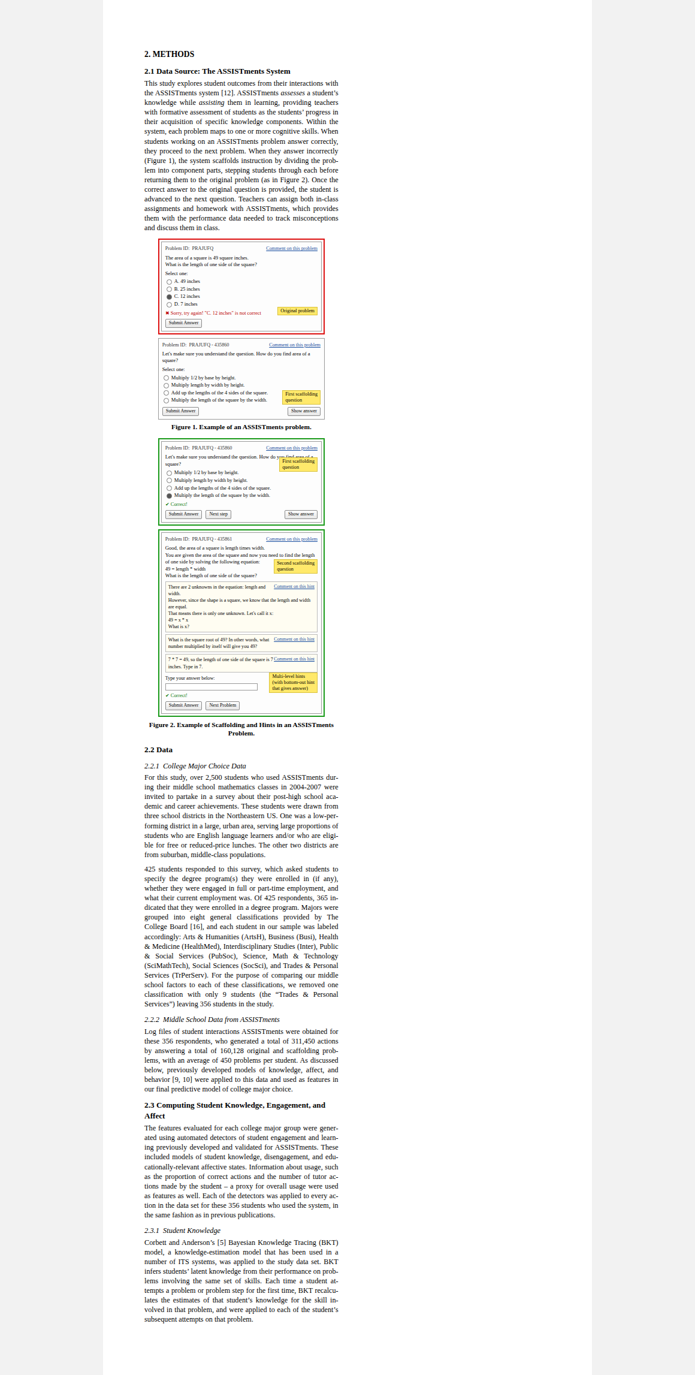2. METHODS
2.1 Data Source: The ASSISTments System
This study explores student outcomes from their interactions with the ASSISTments system [12]. ASSISTments assesses a student’s knowledge while assisting them in learning, providing teachers with formative assessment of students as the students’ progress in their acquisition of specific knowledge components. Within the system, each problem maps to one or more cognitive skills. When students working on an ASSISTments problem answer correctly, they proceed to the next problem. When they answer incorrectly (Figure 1), the system scaffolds instruction by dividing the problem into component parts, stepping students through each before returning them to the original problem (as in Figure 2). Once the correct answer to the original question is provided, the student is advanced to the next question. Teachers can assign both in-class assignments and homework with ASSISTments, which provides them with the performance data needed to track misconceptions and discuss them in class.
Problem ID: PRAJUFQ Comment on this problem
The area of a square is 49 square inches.
What is the length of one side of the square?
Select one:
A. 49 inches
B. 25 inches
C. 12 inches
D. 7 inches
✖ Sorry, try again! "C. 12 inches" is not correct
Original problem
Submit Answer
Problem ID: PRAJUFQ - 435860 Comment on this problem
Let's make sure you understand the question. How do you find area of a square?
Select one:
Multiply 1/2 by base by height.
Multiply length by width by height.
Add up the lengths of the 4 sides of the square.
Multiply the length of the square by the width.
First scaffolding
question
Submit Answer
Show answer
Figure 1. Example of an ASSISTments problem.
Problem ID: PRAJUFQ - 435860 Comment on this problem
Let's make sure you understand the question. How do you find area of a square?
First scaffolding
question
Multiply 1/2 by base by height.
Multiply length by width by height.
Add up the lengths of the 4 sides of the square.
Multiply the length of the square by the width.
✔ Correct!
Submit Answer
Next step
Show answer
Problem ID: PRAJUFQ - 435861 Comment on this problem
Good, the area of a square is length times width.
You are given the area of the square and now you need to find the length of one side by solving the following equation:
49 = length * width
What is the length of one side of the square?
Second scaffolding
question
Comment on this hint There are 2 unknowns in the equation: length and width.
However, since the shape is a square, we know that the length and width are equal.
That means there is only one unknown. Let's call it x:
49 = x * x
What is x?
Comment on this hint What is the square root of 49? In other words, what number multiplied by itself will give you 49?
Comment on this hint 7 * 7 = 49, so the length of one side of the square is 7 inches. Type in 7.
Multi-level hints
(with bottom-out hint
that gives answer)
Type your answer below:
✔ Correct!
Submit Answer
Next Problem
Figure 2. Example of Scaffolding and Hints in an ASSISTments
Problem.
2.2 Data
2.2.1 College Major Choice Data
For this study, over 2,500 students who used ASSISTments during their middle school mathematics classes in 2004-2007 were invited to partake in a survey about their post-high school academic and career achievements. These students were drawn from three school districts in the Northeastern US. One was a low-performing district in a large, urban area, serving large proportions of students who are English language learners and/or who are eligible for free or reduced-price lunches. The other two districts are from suburban, middle-class populations.
425 students responded to this survey, which asked students to specify the degree program(s) they were enrolled in (if any), whether they were engaged in full or part-time employment, and what their current employment was. Of 425 respondents, 365 indicated that they were enrolled in a degree program. Majors were grouped into eight general classifications provided by The College Board [16], and each student in our sample was labeled accordingly: Arts & Humanities (ArtsH), Business (Busi), Health & Medicine (HealthMed), Interdisciplinary Studies (Inter), Public & Social Services (PubSoc), Science, Math & Technology (SciMathTech), Social Sciences (SocSci), and Trades & Personal Services (TrPerServ). For the purpose of comparing our middle school factors to each of these classifications, we removed one classification with only 9 students (the “Trades & Personal Services”) leaving 356 students in the study.
2.2.2 Middle School Data from ASSISTments
Log files of student interactions ASSISTments were obtained for these 356 respondents, who generated a total of 311,450 actions by answering a total of 160,128 original and scaffolding problems, with an average of 450 problems per student. As discussed below, previously developed models of knowledge, affect, and behavior [9, 10] were applied to this data and used as features in our final predictive model of college major choice.
2.3 Computing Student Knowledge, Engagement, and Affect
The features evaluated for each college major group were generated using automated detectors of student engagement and learning previously developed and validated for ASSISTments. These included models of student knowledge, disengagement, and educationally-relevant affective states. Information about usage, such as the proportion of correct actions and the number of tutor actions made by the student – a proxy for overall usage were used as features as well. Each of the detectors was applied to every action in the data set for these 356 students who used the system, in the same fashion as in previous publications.
2.3.1 Student Knowledge
Corbett and Anderson’s [5] Bayesian Knowledge Tracing (BKT) model, a knowledge-estimation model that has been used in a number of ITS systems, was applied to the study data set. BKT infers students’ latent knowledge from their performance on problems involving the same set of skills. Each time a student attempts a problem or problem step for the first time, BKT recalculates the estimates of that student’s knowledge for the skill involved in that problem, and were applied to each of the student’s subsequent attempts on that problem.